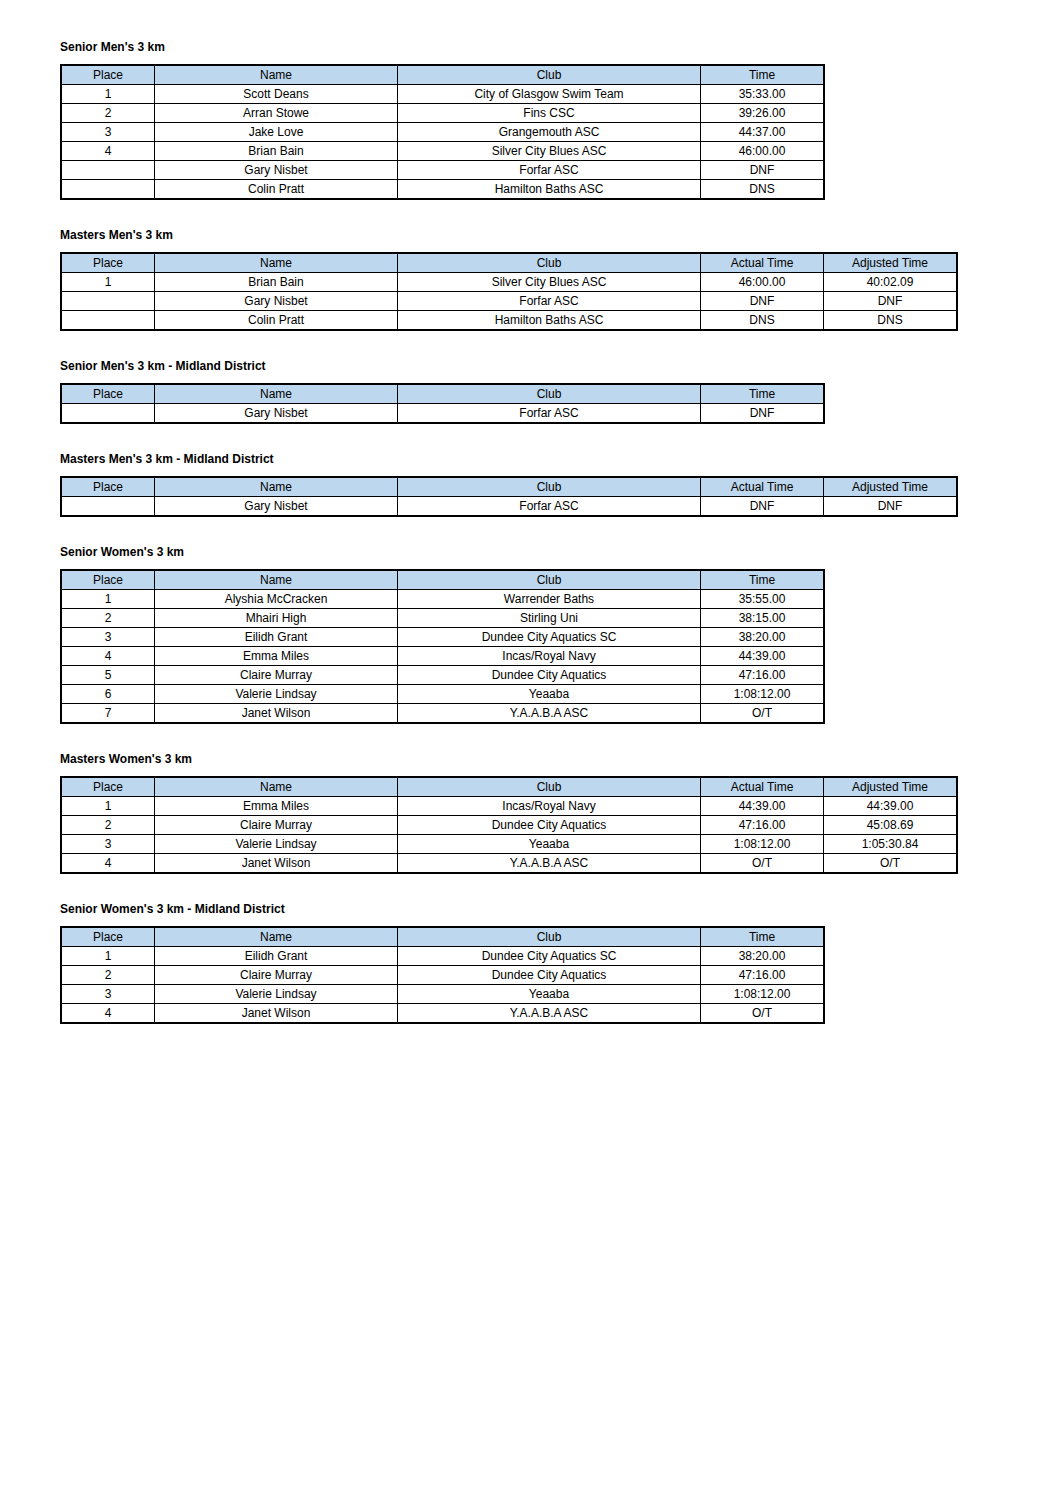Senior Men's 3 km
| Place | Name | Club | Time |
| --- | --- | --- | --- |
| 1 | Scott Deans | City of Glasgow Swim Team | 35:33.00 |
| 2 | Arran Stowe | Fins CSC | 39:26.00 |
| 3 | Jake Love | Grangemouth ASC | 44:37.00 |
| 4 | Brian Bain | Silver City Blues ASC | 46:00.00 |
| | Gary Nisbet | Forfar ASC | DNF |
| | Colin Pratt | Hamilton Baths ASC | DNS |
Masters Men's 3 km
| Place | Name | Club | Actual Time | Adjusted Time |
| --- | --- | --- | --- | --- |
| 1 | Brian Bain | Silver City Blues ASC | 46:00.00 | 40:02.09 |
| | Gary Nisbet | Forfar ASC | DNF | DNF |
| | Colin Pratt | Hamilton Baths ASC | DNS | DNS |
Senior Men's 3 km - Midland District
| Place | Name | Club | Time |
| --- | --- | --- | --- |
| | Gary Nisbet | Forfar ASC | DNF |
Masters Men's 3 km - Midland District
| Place | Name | Club | Actual Time | Adjusted Time |
| --- | --- | --- | --- | --- |
| | Gary Nisbet | Forfar ASC | DNF | DNF |
Senior Women's 3 km
| Place | Name | Club | Time |
| --- | --- | --- | --- |
| 1 | Alyshia McCracken | Warrender Baths | 35:55.00 |
| 2 | Mhairi High | Stirling Uni | 38:15.00 |
| 3 | Eilidh Grant | Dundee City Aquatics SC | 38:20.00 |
| 4 | Emma Miles | Incas/Royal Navy | 44:39.00 |
| 5 | Claire Murray | Dundee City Aquatics | 47:16.00 |
| 6 | Valerie Lindsay | Yeaaba | 1:08:12.00 |
| 7 | Janet Wilson | Y.A.A.B.A ASC | O/T |
Masters Women's 3 km
| Place | Name | Club | Actual Time | Adjusted Time |
| --- | --- | --- | --- | --- |
| 1 | Emma Miles | Incas/Royal Navy | 44:39.00 | 44:39.00 |
| 2 | Claire Murray | Dundee City Aquatics | 47:16.00 | 45:08.69 |
| 3 | Valerie Lindsay | Yeaaba | 1:08:12.00 | 1:05:30.84 |
| 4 | Janet Wilson | Y.A.A.B.A ASC | O/T | O/T |
Senior Women's 3 km - Midland District
| Place | Name | Club | Time |
| --- | --- | --- | --- |
| 1 | Eilidh Grant | Dundee City Aquatics SC | 38:20.00 |
| 2 | Claire Murray | Dundee City Aquatics | 47:16.00 |
| 3 | Valerie Lindsay | Yeaaba | 1:08:12.00 |
| 4 | Janet Wilson | Y.A.A.B.A ASC | O/T |